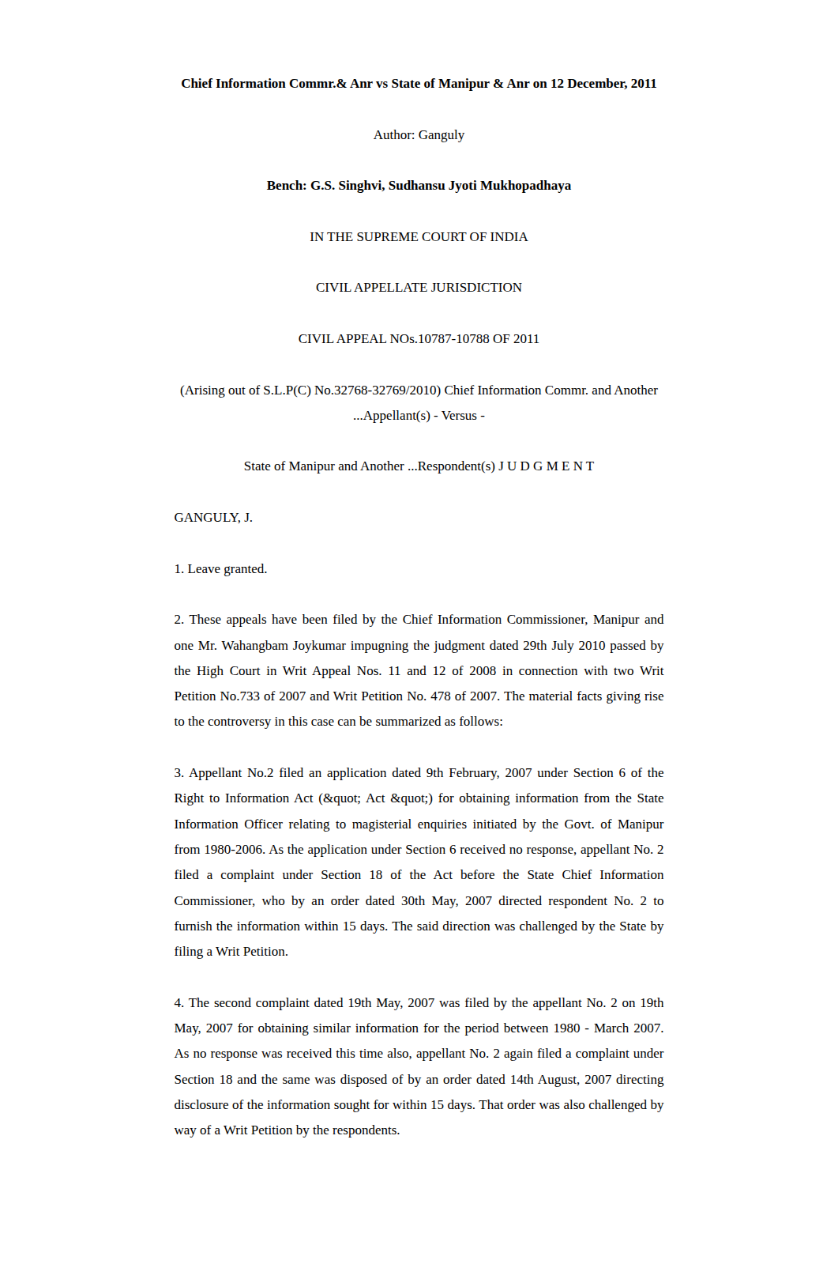Chief Information Commr.& Anr vs State of Manipur & Anr on 12 December, 2011
Author: Ganguly
Bench: G.S. Singhvi, Sudhansu Jyoti Mukhopadhaya
IN THE SUPREME COURT OF INDIA
CIVIL APPELLATE JURISDICTION
CIVIL APPEAL NOs.10787-10788 OF 2011
(Arising out of S.L.P(C) No.32768-32769/2010) Chief Information Commr. and Another ...Appellant(s) - Versus -
State of Manipur and Another ...Respondent(s) J U D G M E N T
GANGULY, J.
1. Leave granted.
2. These appeals have been filed by the Chief Information Commissioner, Manipur and one Mr. Wahangbam Joykumar impugning the judgment dated 29th July 2010 passed by the High Court in Writ Appeal Nos. 11 and 12 of 2008 in connection with two Writ Petition No.733 of 2007 and Writ Petition No. 478 of 2007. The material facts giving rise to the controversy in this case can be summarized as follows:
3. Appellant No.2 filed an application dated 9th February, 2007 under Section 6 of the Right to Information Act (&quot; Act &quot;) for obtaining information from the State Information Officer relating to magisterial enquiries initiated by the Govt. of Manipur from 1980-2006. As the application under Section 6 received no response, appellant No. 2 filed a complaint under Section 18 of the Act before the State Chief Information Commissioner, who by an order dated 30th May, 2007 directed respondent No. 2 to furnish the information within 15 days. The said direction was challenged by the State by filing a Writ Petition.
4. The second complaint dated 19th May, 2007 was filed by the appellant No. 2 on 19th May, 2007 for obtaining similar information for the period between 1980 - March 2007. As no response was received this time also, appellant No. 2 again filed a complaint under Section 18 and the same was disposed of by an order dated 14th August, 2007 directing disclosure of the information sought for within 15 days. That order was also challenged by way of a Writ Petition by the respondents.